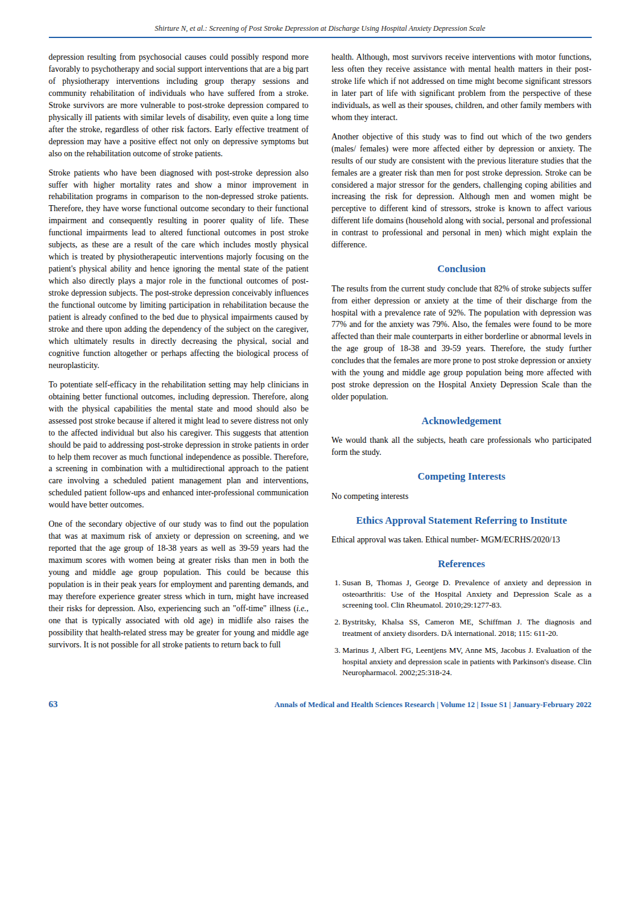Shirture N, et al.: Screening of Post Stroke Depression at Discharge Using Hospital Anxiety Depression Scale
depression resulting from psychosocial causes could possibly respond more favorably to psychotherapy and social support interventions that are a big part of physiotherapy interventions including group therapy sessions and community rehabilitation of individuals who have suffered from a stroke. Stroke survivors are more vulnerable to post-stroke depression compared to physically ill patients with similar levels of disability, even quite a long time after the stroke, regardless of other risk factors. Early effective treatment of depression may have a positive effect not only on depressive symptoms but also on the rehabilitation outcome of stroke patients.
Stroke patients who have been diagnosed with post-stroke depression also suffer with higher mortality rates and show a minor improvement in rehabilitation programs in comparison to the non-depressed stroke patients. Therefore, they have worse functional outcome secondary to their functional impairment and consequently resulting in poorer quality of life. These functional impairments lead to altered functional outcomes in post stroke subjects, as these are a result of the care which includes mostly physical which is treated by physiotherapeutic interventions majorly focusing on the patient's physical ability and hence ignoring the mental state of the patient which also directly plays a major role in the functional outcomes of post-stroke depression subjects. The post-stroke depression conceivably influences the functional outcome by limiting participation in rehabilitation because the patient is already confined to the bed due to physical impairments caused by stroke and there upon adding the dependency of the subject on the caregiver, which ultimately results in directly decreasing the physical, social and cognitive function altogether or perhaps affecting the biological process of neuroplasticity.
To potentiate self-efficacy in the rehabilitation setting may help clinicians in obtaining better functional outcomes, including depression. Therefore, along with the physical capabilities the mental state and mood should also be assessed post stroke because if altered it might lead to severe distress not only to the affected individual but also his caregiver. This suggests that attention should be paid to addressing post-stroke depression in stroke patients in order to help them recover as much functional independence as possible. Therefore, a screening in combination with a multidirectional approach to the patient care involving a scheduled patient management plan and interventions, scheduled patient follow-ups and enhanced inter-professional communication would have better outcomes.
One of the secondary objective of our study was to find out the population that was at maximum risk of anxiety or depression on screening, and we reported that the age group of 18-38 years as well as 39-59 years had the maximum scores with women being at greater risks than men in both the young and middle age group population. This could be because this population is in their peak years for employment and parenting demands, and may therefore experience greater stress which in turn, might have increased their risks for depression. Also, experiencing such an "off-time" illness (i.e., one that is typically associated with old age) in midlife also raises the possibility that health-related stress may be greater for young and middle age survivors. It is not possible for all stroke patients to return back to full
health. Although, most survivors receive interventions with motor functions, less often they receive assistance with mental health matters in their post-stroke life which if not addressed on time might become significant stressors in later part of life with significant problem from the perspective of these individuals, as well as their spouses, children, and other family members with whom they interact.
Another objective of this study was to find out which of the two genders (males/ females) were more affected either by depression or anxiety. The results of our study are consistent with the previous literature studies that the females are a greater risk than men for post stroke depression. Stroke can be considered a major stressor for the genders, challenging coping abilities and increasing the risk for depression. Although men and women might be perceptive to different kind of stressors, stroke is known to affect various different life domains (household along with social, personal and professional in contrast to professional and personal in men) which might explain the difference.
Conclusion
The results from the current study conclude that 82% of stroke subjects suffer from either depression or anxiety at the time of their discharge from the hospital with a prevalence rate of 92%. The population with depression was 77% and for the anxiety was 79%. Also, the females were found to be more affected than their male counterparts in either borderline or abnormal levels in the age group of 18-38 and 39-59 years. Therefore, the study further concludes that the females are more prone to post stroke depression or anxiety with the young and middle age group population being more affected with post stroke depression on the Hospital Anxiety Depression Scale than the older population.
Acknowledgement
We would thank all the subjects, heath care professionals who participated form the study.
Competing Interests
No competing interests
Ethics Approval Statement Referring to Institute
Ethical approval was taken. Ethical number- MGM/ECRHS/2020/13
References
Susan B, Thomas J, George D. Prevalence of anxiety and depression in osteoarthritis: Use of the Hospital Anxiety and Depression Scale as a screening tool. Clin Rheumatol. 2010;29:1277-83.
Bystritsky, Khalsa SS, Cameron ME, Schiffman J. The diagnosis and treatment of anxiety disorders. DÄ international. 2018; 115: 611-20.
Marinus J, Albert FG, Leentjens MV, Anne MS, Jacobus J. Evaluation of the hospital anxiety and depression scale in patients with Parkinson's disease. Clin Neuropharmacol. 2002;25:318-24.
63
Annals of Medical and Health Sciences Research | Volume 12 | Issue S1 | January-February 2022